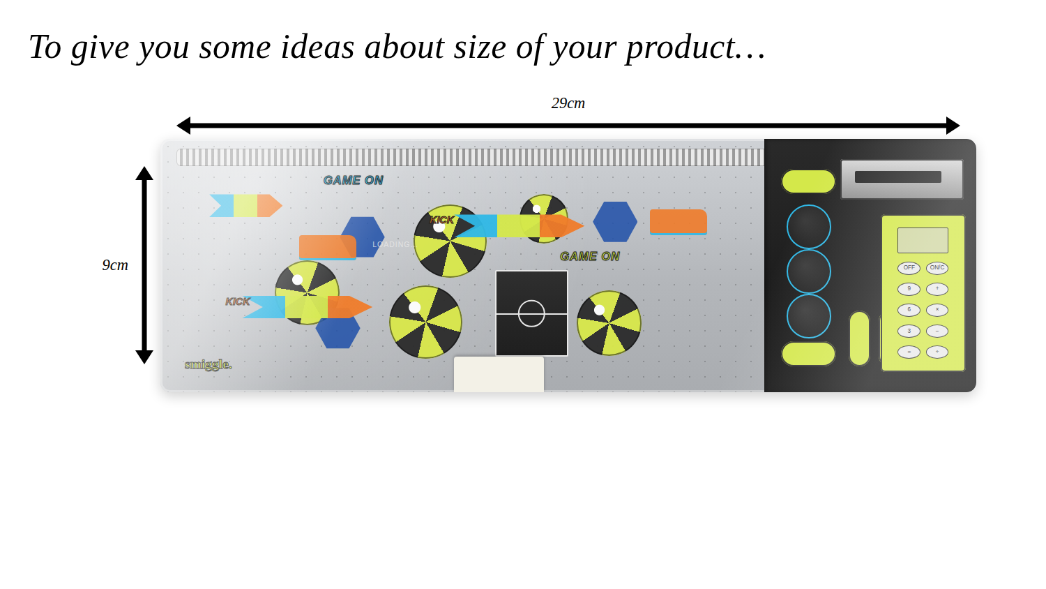To give you some ideas about size of your product…
29cm
9cm
KICK GAME ON LOADING… GAME ON KICK smiggle.
OFF ON/C 9+ 6× 3− =÷
Pencil case measuring 29cm wide by 9cm tall.